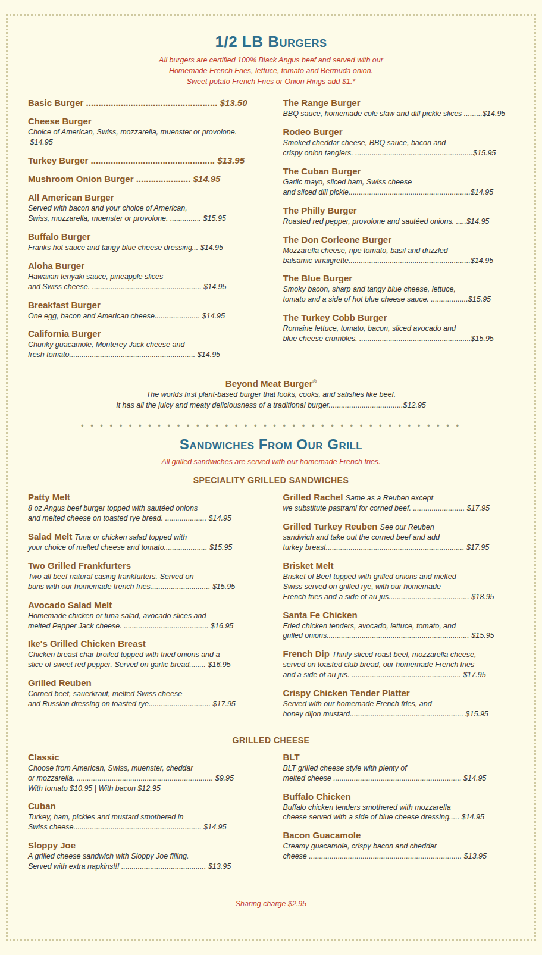1/2 LB Burgers
All burgers are certified 100% Black Angus beef and served with our
Homemade French Fries, lettuce, tomato and Bermuda onion.
Sweet potato French Fries or Onion Rings add $1.*
Basic Burger ..................................................... $13.50
Cheese Burger
Choice of American, Swiss, mozzarella, muenster or provolone. $14.95
Turkey Burger .................................................. $13.95
Mushroom Onion Burger ...................... $14.95
All American Burger
Served with bacon and your choice of American,
Swiss, mozzarella, muenster or provolone. ............... $15.95
Buffalo Burger
Franks hot sauce and tangy blue cheese dressing... $14.95
Aloha Burger
Hawaiian teriyaki sauce, pineapple slices
and Swiss cheese. ..................................................... $14.95
Breakfast Burger
One egg, bacon and American cheese...................... $14.95
California Burger
Chunky guacamole, Monterey Jack cheese and
fresh tomato............................................................. $14.95
The Range Burger
BBQ sauce, homemade cole slaw and dill pickle slices .........$14.95
Rodeo Burger
Smoked cheddar cheese, BBQ sauce, bacon and
crispy onion tanglers. .........................................................$15.95
The Cuban Burger
Garlic mayo, sliced ham, Swiss cheese
and sliced dill pickle...........................................................$14.95
The Philly Burger
Roasted red pepper, provolone and sautéed onions. .....$14.95
The Don Corleone Burger
Mozzarella cheese, ripe tomato, basil and drizzled
balsamic vinaigrette...........................................................$14.95
The Blue Burger
Smoky bacon, sharp and tangy blue cheese, lettuce,
tomato and a side of hot blue cheese sauce. ..................$15.95
The Turkey Cobb Burger
Romaine lettuce, tomato, bacon, sliced avocado and
blue cheese crumbles. ......................................................$15.95
Beyond Meat Burger®
The worlds first plant-based burger that looks, cooks, and satisfies like beef.
It has all the juicy and meaty deliciousness of a traditional burger....................................$12.95
• • • • • • • • • • • • • • • • • • • • • • • • • • • • • • • • • • • • • • • •
Sandwiches From Our Grill
All grilled sandwiches are served with our homemade French fries.
Speciality Grilled Sandwiches
Patty Melt
8 oz Angus beef burger topped with sautéed onions
and melted cheese on toasted rye bread. .................... $14.95
Salad Melt Tuna or chicken salad topped with
your choice of melted cheese and tomato..................... $15.95
Two Grilled Frankfurters
Two all beef natural casing frankfurters. Served on
buns with our homemade french fries............................. $15.95
Avocado Salad Melt
Homemade chicken or tuna salad, avocado slices and
melted Pepper Jack cheese. ......................................... $16.95
Ike's Grilled Chicken Breast
Chicken breast char broiled topped with fried onions and a
slice of sweet red pepper. Served on garlic bread........ $16.95
Grilled Reuben
Corned beef, sauerkraut, melted Swiss cheese
and Russian dressing on toasted rye.............................. $17.95
Grilled Rachel Same as a Reuben except
we substitute pastrami for corned beef. ......................... $17.95
Grilled Turkey Reuben See our Reuben
sandwich and take out the corned beef and add
turkey breast................................................................... $17.95
Brisket Melt
Brisket of Beef topped with grilled onions and melted
Swiss served on grilled rye, with our homemade
French fries and a side of au jus....................................... $18.95
Santa Fe Chicken
Fried chicken tenders, avocado, lettuce, tomato, and
grilled onions..................................................................... $15.95
French Dip Thinly sliced roast beef, mozzarella cheese,
served on toasted club bread, our homemade French fries
and a side of au jus. ..................................................... $17.95
Crispy Chicken Tender Platter
Served with our homemade French fries, and
honey dijon mustard....................................................... $15.95
Grilled Cheese
Classic
Choose from American, Swiss, muenster, cheddar
or mozzarella. .................................................................. $9.95
With tomato $10.95 | With bacon $12.95
Cuban
Turkey, ham, pickles and mustard smothered in
Swiss cheese.............................................................. $14.95
Sloppy Joe
A grilled cheese sandwich with Sloppy Joe filling.
Served with extra napkins!!! ......................................... $13.95
BLT
BLT grilled cheese style with plenty of
melted cheese .............................................................. $14.95
Buffalo Chicken
Buffalo chicken tenders smothered with mozzarella
cheese served with a side of blue cheese dressing..... $14.95
Bacon Guacamole
Creamy guacamole, crispy bacon and cheddar
cheese .......................................................................... $13.95
Sharing charge $2.95